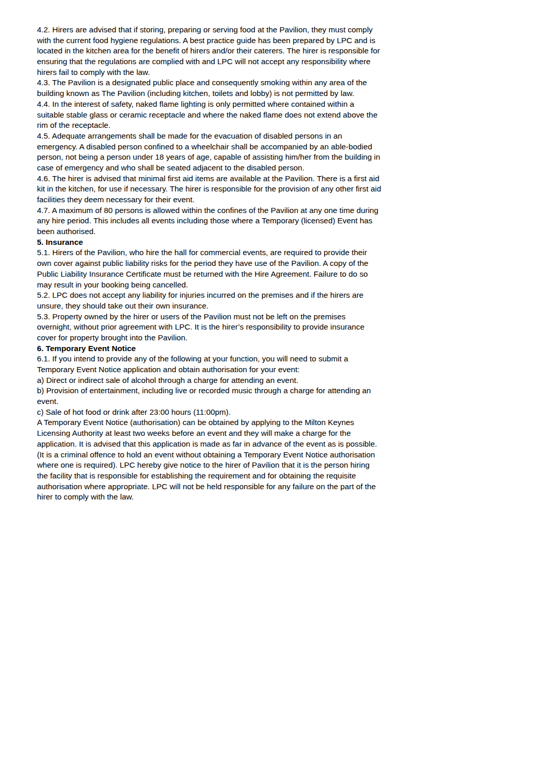4.2. Hirers are advised that if storing, preparing or serving food at the Pavilion, they must comply with the current food hygiene regulations. A best practice guide has been prepared by LPC and is located in the kitchen area for the benefit of hirers and/or their caterers. The hirer is responsible for ensuring that the regulations are complied with and LPC will not accept any responsibility where hirers fail to comply with the law.
4.3. The Pavilion is a designated public place and consequently smoking within any area of the building known as The Pavilion (including kitchen, toilets and lobby) is not permitted by law.
4.4. In the interest of safety, naked flame lighting is only permitted where contained within a suitable stable glass or ceramic receptacle and where the naked flame does not extend above the rim of the receptacle.
4.5. Adequate arrangements shall be made for the evacuation of disabled persons in an emergency. A disabled person confined to a wheelchair shall be accompanied by an able-bodied person, not being a person under 18 years of age, capable of assisting him/her from the building in case of emergency and who shall be seated adjacent to the disabled person.
4.6. The hirer is advised that minimal first aid items are available at the Pavilion. There is a first aid kit in the kitchen, for use if necessary. The hirer is responsible for the provision of any other first aid facilities they deem necessary for their event.
4.7. A maximum of 80 persons is allowed within the confines of the Pavilion at any one time during any hire period. This includes all events including those where a Temporary (licensed) Event has been authorised.
5. Insurance
5.1. Hirers of the Pavilion, who hire the hall for commercial events, are required to provide their own cover against public liability risks for the period they have use of the Pavilion. A copy of the Public Liability Insurance Certificate must be returned with the Hire Agreement. Failure to do so may result in your booking being cancelled.
5.2. LPC does not accept any liability for injuries incurred on the premises and if the hirers are unsure, they should take out their own insurance.
5.3. Property owned by the hirer or users of the Pavilion must not be left on the premises overnight, without prior agreement with LPC. It is the hirer’s responsibility to provide insurance cover for property brought into the Pavilion.
6. Temporary Event Notice
6.1. If you intend to provide any of the following at your function, you will need to submit a Temporary Event Notice application and obtain authorisation for your event:
a) Direct or indirect sale of alcohol through a charge for attending an event.
b) Provision of entertainment, including live or recorded music through a charge for attending an event.
c) Sale of hot food or drink after 23:00 hours (11:00pm).
A Temporary Event Notice (authorisation) can be obtained by applying to the Milton Keynes Licensing Authority at least two weeks before an event and they will make a charge for the application. It is advised that this application is made as far in advance of the event as is possible. (It is a criminal offence to hold an event without obtaining a Temporary Event Notice authorisation where one is required). LPC hereby give notice to the hirer of Pavilion that it is the person hiring the facility that is responsible for establishing the requirement and for obtaining the requisite authorisation where appropriate. LPC will not be held responsible for any failure on the part of the hirer to comply with the law.